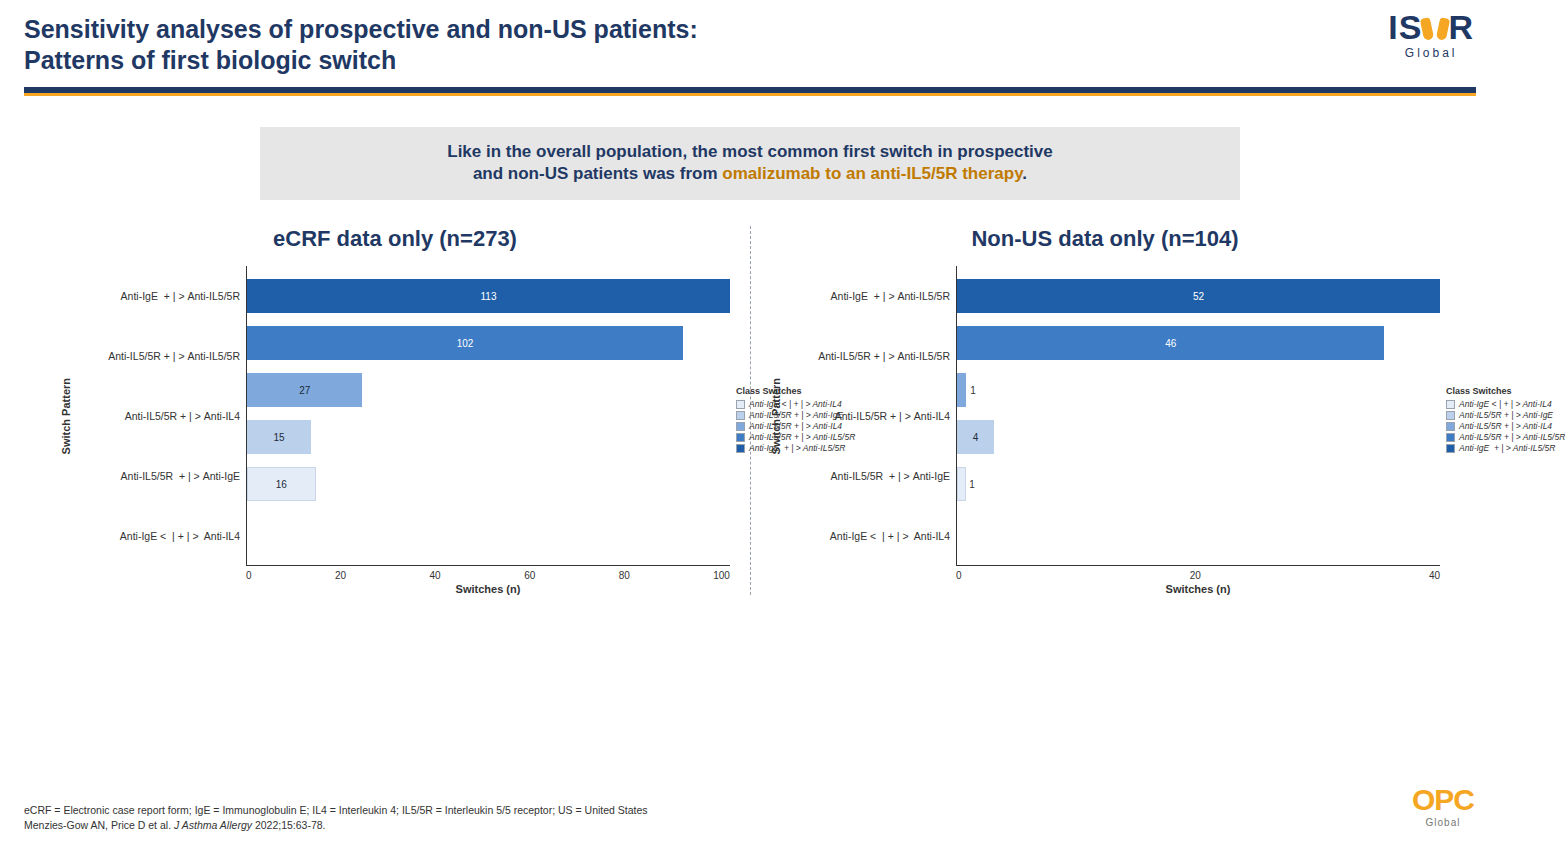Sensitivity analyses of prospective and non-US patients:
Patterns of first biologic switch
IS R
Global
Like in the overall population, the most common first switch in prospective
and non-US patients was from omalizumab to an anti-IL5/5R therapy.
eCRF data only (n=273)
Switch Pattern
Anti-IgE + | > Anti-IL5/5R
Anti-IL5/5R + | > Anti-IL5/5R
Anti-IL5/5R + | > Anti-IL4
Anti-IL5/5R + | > Anti-IgE
Anti-IgE < | + | > Anti-IL4
113
102
27
15
16
Class Switches
Anti-IgE < | + | > Anti-IL4
Anti-IL5/5R + | > Anti-IgE
Anti-IL5/5R + | > Anti-IL4
Anti-IL5/5R + | > Anti-IL5/5R
Anti-IgE + | > Anti-IL5/5R
020406080100
Switches (n)
Non-US data only (n=104)
Switch Pattern
Anti-IgE + | > Anti-IL5/5R
Anti-IL5/5R + | > Anti-IL5/5R
Anti-IL5/5R + | > Anti-IL4
Anti-IL5/5R + | > Anti-IgE
Anti-IgE < | + | > Anti-IL4
52
46
1
4
1
Class Switches
Anti-IgE < | + | > Anti-IL4
Anti-IL5/5R + | > Anti-IgE
Anti-IL5/5R + | > Anti-IL4
Anti-IL5/5R + | > Anti-IL5/5R
Anti-IgE + | > Anti-IL5/5R
02040
Switches (n)
eCRF = Electronic case report form; IgE = Immunoglobulin E; IL4 = Interleukin 4; IL5/5R = Interleukin 5/5 receptor; US = United States
Menzies-Gow AN, Price D et al. J Asthma Allergy 2022;15:63-78.
OPC
Global